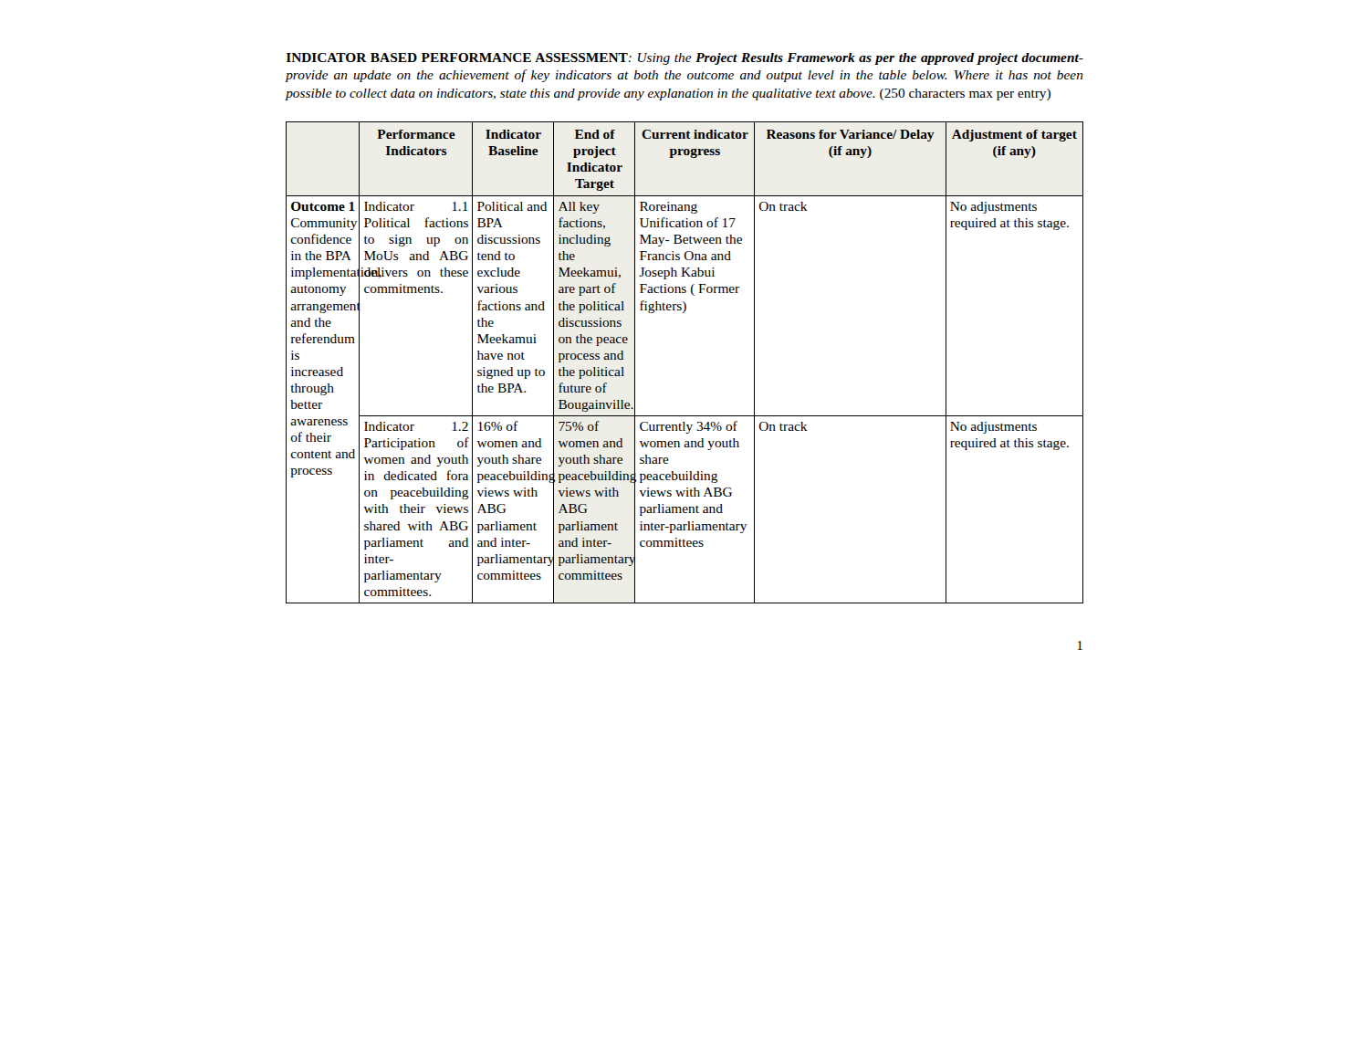INDICATOR BASED PERFORMANCE ASSESSMENT: Using the Project Results Framework as per the approved project document- provide an update on the achievement of key indicators at both the outcome and output level in the table below. Where it has not been possible to collect data on indicators, state this and provide any explanation in the qualitative text above. (250 characters max per entry)
| | Performance Indicators | Indicator Baseline | End of project Indicator Target | Current indicator progress | Reasons for Variance/ Delay (if any) | Adjustment of target (if any) |
| --- | --- | --- | --- | --- | --- | --- |
| Outcome 1 Community confidence in the BPA implementation, autonomy arrangement and the referendum is increased through better awareness of their content and process | Indicator 1.1 Political factions to sign up on MoUs and ABG delivers on these commitments. | Political and BPA discussions tend to exclude various factions and the Meekamui have not signed up to the BPA. | All key factions, including the Meekamui, are part of the political discussions on the peace process and the political future of Bougainville. | Roreinang Unification of 17 May- Between the Francis Ona and Joseph Kabui Factions ( Former fighters) | On track | No adjustments required at this stage. |
| Indicator 1.2 Participation of women and youth in dedicated fora on peacebuilding with their views shared with ABG parliament and inter-parliamentary committees. | 16% of women and youth share peacebuilding views with ABG parliament and inter-parliamentary committees | 75% of women and youth share peacebuilding views with ABG parliament and inter-parliamentary committees | Currently 34% of women and youth share peacebuilding views with ABG parliament and inter-parliamentary committees | On track | No adjustments required at this stage. |
1